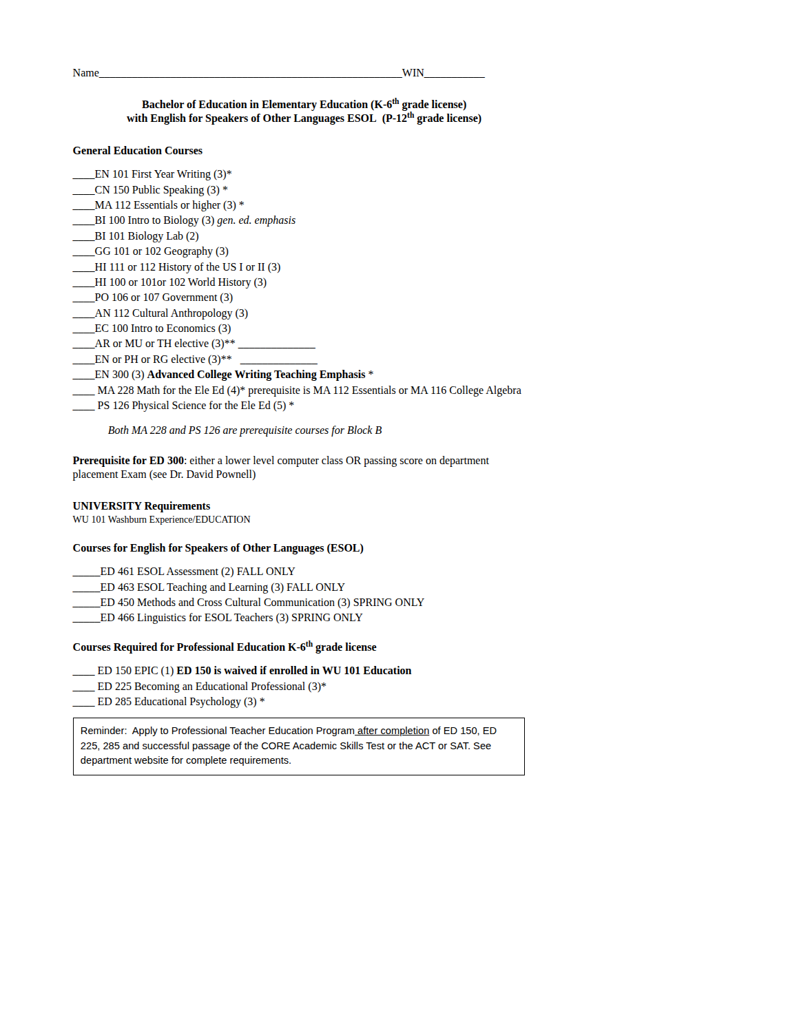Name_______________________________________________________WIN___________
Bachelor of Education in Elementary Education (K-6th grade license)
with English for Speakers of Other Languages ESOL (P-12th grade license)
General Education Courses
____EN 101 First Year Writing (3)*
____CN 150 Public Speaking (3) *
____MA 112 Essentials or higher (3) *
____BI 100 Intro to Biology (3) gen. ed. emphasis
____BI 101 Biology Lab (2)
____GG 101 or 102 Geography (3)
____HI 111 or 112 History of the US I or II (3)
____HI 100 or 101or 102 World History (3)
____PO 106 or 107 Government (3)
____AN 112 Cultural Anthropology (3)
____EC 100 Intro to Economics (3)
____AR or MU or TH elective (3)** ______________
____EN or PH or RG elective (3)** ______________
____EN 300 (3) Advanced College Writing Teaching Emphasis *
____ MA 228 Math for the Ele Ed (4)* prerequisite is MA 112 Essentials or MA 116 College Algebra
____ PS 126 Physical Science for the Ele Ed (5) *
Both MA 228 and PS 126 are prerequisite courses for Block B
Prerequisite for ED 300: either a lower level computer class OR passing score on department placement Exam (see Dr. David Pownell)
UNIVERSITY Requirements
WU 101 Washburn Experience/EDUCATION
Courses for English for Speakers of Other Languages (ESOL)
_____ED 461 ESOL Assessment (2) FALL ONLY
_____ED 463 ESOL Teaching and Learning (3) FALL ONLY
_____ED 450 Methods and Cross Cultural Communication (3) SPRING ONLY
_____ED 466 Linguistics for ESOL Teachers (3) SPRING ONLY
Courses Required for Professional Education K-6th grade license
____ ED 150 EPIC (1) ED 150 is waived if enrolled in WU 101 Education
____ ED 225 Becoming an Educational Professional (3)*
____ ED 285 Educational Psychology (3) *
Reminder: Apply to Professional Teacher Education Program after completion of ED 150, ED 225, 285 and successful passage of the CORE Academic Skills Test or the ACT or SAT. See department website for complete requirements.